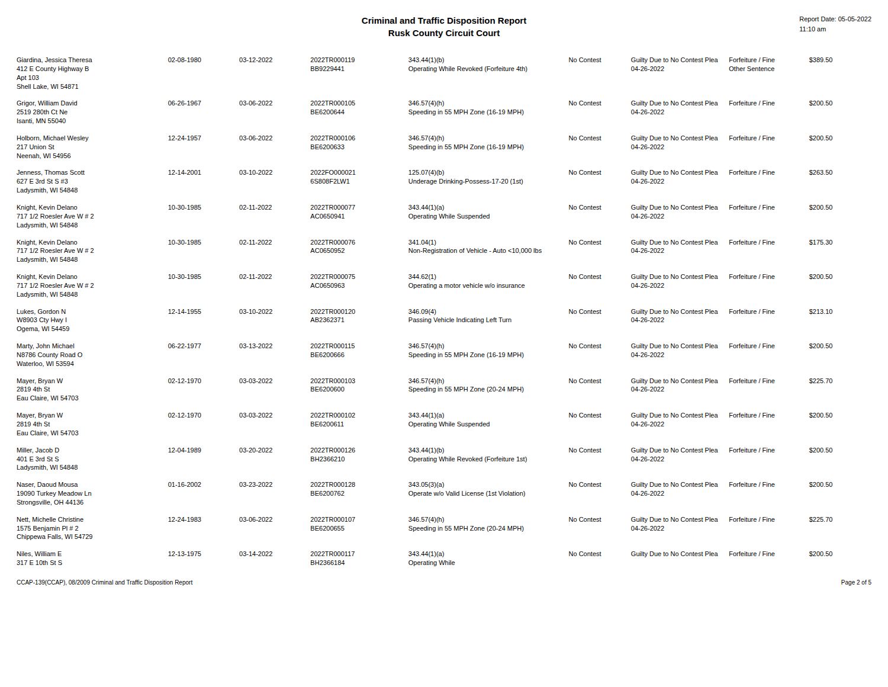Report Date: 05-05-2022
11:10 am
Criminal and Traffic Disposition Report
Rusk County Circuit Court
| Giardina, Jessica Theresa 412 E County Highway B Apt 103 Shell Lake, WI 54871 | 02-08-1980 | 03-12-2022 | 2022TR000119 BB9229441 | 343.44(1)(b) Operating While Revoked (Forfeiture 4th) | No Contest | Guilty Due to No Contest Plea 04-26-2022 | Forfeiture / Fine Other Sentence | $389.50 |
| Grigor, William David 2519 280th Ct Ne Isanti, MN 55040 | 06-26-1967 | 03-06-2022 | 2022TR000105 BE6200644 | 346.57(4)(h) Speeding in 55 MPH Zone (16-19 MPH) | No Contest | Guilty Due to No Contest Plea 04-26-2022 | Forfeiture / Fine | $200.50 |
| Holborn, Michael Wesley 217 Union St Neenah, WI 54956 | 12-24-1957 | 03-06-2022 | 2022TR000106 BE6200633 | 346.57(4)(h) Speeding in 55 MPH Zone (16-19 MPH) | No Contest | Guilty Due to No Contest Plea 04-26-2022 | Forfeiture / Fine | $200.50 |
| Jenness, Thomas Scott 627 E 3rd St S #3 Ladysmith, WI 54848 | 12-14-2001 | 03-10-2022 | 2022FO000021 6S808F2LW1 | 125.07(4)(b) Underage Drinking-Possess-17-20 (1st) | No Contest | Guilty Due to No Contest Plea 04-26-2022 | Forfeiture / Fine | $263.50 |
| Knight, Kevin Delano 717 1/2 Roesler Ave W # 2 Ladysmith, WI 54848 | 10-30-1985 | 02-11-2022 | 2022TR000077 AC0650941 | 343.44(1)(a) Operating While Suspended | No Contest | Guilty Due to No Contest Plea 04-26-2022 | Forfeiture / Fine | $200.50 |
| Knight, Kevin Delano 717 1/2 Roesler Ave W # 2 Ladysmith, WI 54848 | 10-30-1985 | 02-11-2022 | 2022TR000076 AC0650952 | 341.04(1) Non-Registration of Vehicle - Auto <10,000 lbs | No Contest | Guilty Due to No Contest Plea 04-26-2022 | Forfeiture / Fine | $175.30 |
| Knight, Kevin Delano 717 1/2 Roesler Ave W # 2 Ladysmith, WI 54848 | 10-30-1985 | 02-11-2022 | 2022TR000075 AC0650963 | 344.62(1) Operating a motor vehicle w/o insurance | No Contest | Guilty Due to No Contest Plea 04-26-2022 | Forfeiture / Fine | $200.50 |
| Lukes, Gordon N W8903 Cty Hwy I Ogema, WI 54459 | 12-14-1955 | 03-10-2022 | 2022TR000120 AB2362371 | 346.09(4) Passing Vehicle Indicating Left Turn | No Contest | Guilty Due to No Contest Plea 04-26-2022 | Forfeiture / Fine | $213.10 |
| Marty, John Michael N8786 County Road O Waterloo, WI 53594 | 06-22-1977 | 03-13-2022 | 2022TR000115 BE6200666 | 346.57(4)(h) Speeding in 55 MPH Zone (16-19 MPH) | No Contest | Guilty Due to No Contest Plea 04-26-2022 | Forfeiture / Fine | $200.50 |
| Mayer, Bryan W 2819 4th St Eau Claire, WI 54703 | 02-12-1970 | 03-03-2022 | 2022TR000103 BE6200600 | 346.57(4)(h) Speeding in 55 MPH Zone (20-24 MPH) | No Contest | Guilty Due to No Contest Plea 04-26-2022 | Forfeiture / Fine | $225.70 |
| Mayer, Bryan W 2819 4th St Eau Claire, WI 54703 | 02-12-1970 | 03-03-2022 | 2022TR000102 BE6200611 | 343.44(1)(a) Operating While Suspended | No Contest | Guilty Due to No Contest Plea 04-26-2022 | Forfeiture / Fine | $200.50 |
| Miller, Jacob D 401 E 3rd St S Ladysmith, WI 54848 | 12-04-1989 | 03-20-2022 | 2022TR000126 BH2366210 | 343.44(1)(b) Operating While Revoked (Forfeiture 1st) | No Contest | Guilty Due to No Contest Plea 04-26-2022 | Forfeiture / Fine | $200.50 |
| Naser, Daoud Mousa 19090 Turkey Meadow Ln Strongsville, OH 44136 | 01-16-2002 | 03-23-2022 | 2022TR000128 BE6200762 | 343.05(3)(a) Operate w/o Valid License (1st Violation) | No Contest | Guilty Due to No Contest Plea 04-26-2022 | Forfeiture / Fine | $200.50 |
| Nett, Michelle Christine 1575 Benjamin Pl # 2 Chippewa Falls, WI 54729 | 12-24-1983 | 03-06-2022 | 2022TR000107 BE6200655 | 346.57(4)(h) Speeding in 55 MPH Zone (20-24 MPH) | No Contest | Guilty Due to No Contest Plea 04-26-2022 | Forfeiture / Fine | $225.70 |
| Niles, William E 317 E 10th St S | 12-13-1975 | 03-14-2022 | 2022TR000117 BH2366184 | 343.44(1)(a) Operating While | No Contest | Guilty Due to No Contest Plea | Forfeiture / Fine | $200.50 |
CCAP-139(CCAP), 08/2009 Criminal and Traffic Disposition Report Page 2 of 5